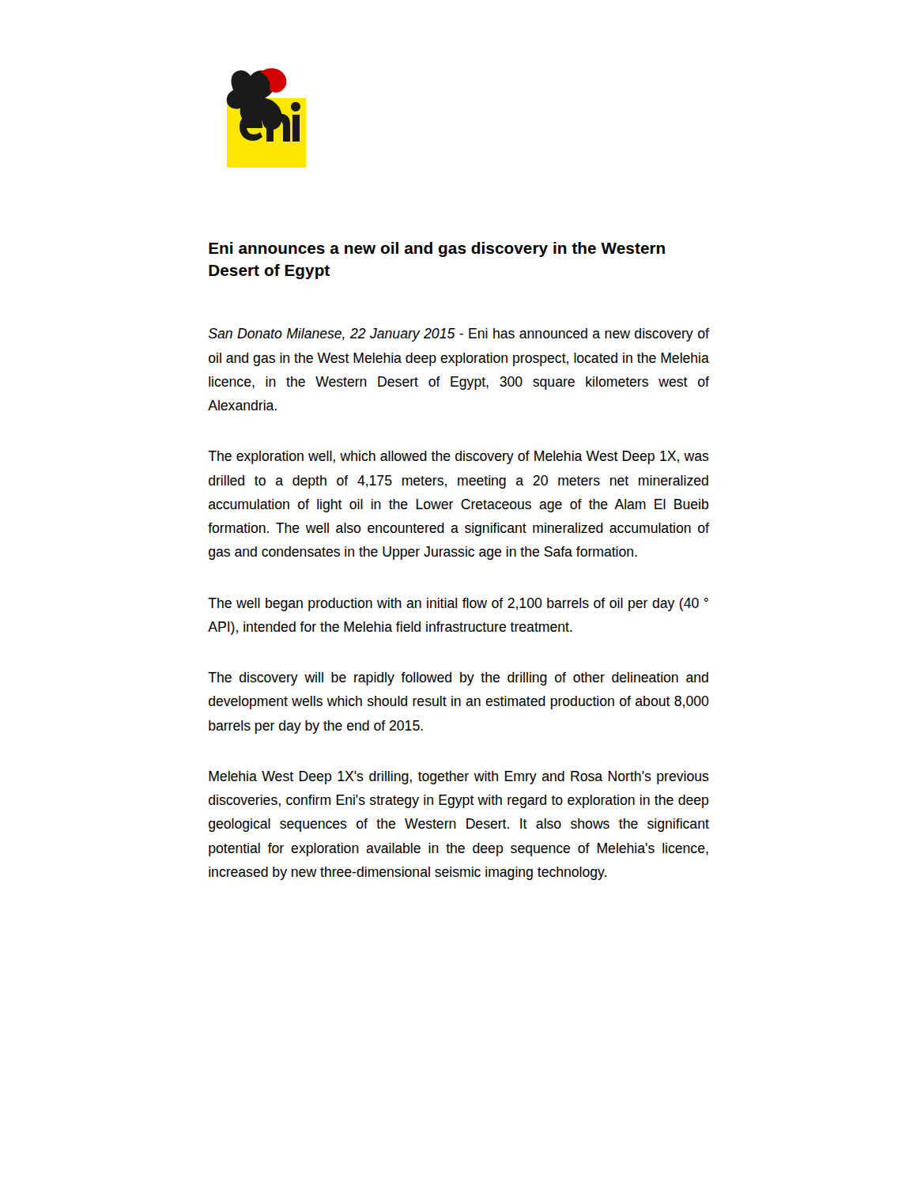Eni announces a new oil and gas discovery in the Western Desert of Egypt
San Donato Milanese, 22 January 2015 - Eni has announced a new discovery of oil and gas in the West Melehia deep exploration prospect, located in the Melehia licence, in the Western Desert of Egypt, 300 square kilometers west of Alexandria.
The exploration well, which allowed the discovery of Melehia West Deep 1X, was drilled to a depth of 4,175 meters, meeting a 20 meters net mineralized accumulation of light oil in the Lower Cretaceous age of the Alam El Bueib formation. The well also encountered a significant mineralized accumulation of gas and condensates in the Upper Jurassic age in the Safa formation.
The well began production with an initial flow of 2,100 barrels of oil per day (40 ° API), intended for the Melehia field infrastructure treatment.
The discovery will be rapidly followed by the drilling of other delineation and development wells which should result in an estimated production of about 8,000 barrels per day by the end of 2015.
Melehia West Deep 1X's drilling, together with Emry and Rosa North's previous discoveries, confirm Eni's strategy in Egypt with regard to exploration in the deep geological sequences of the Western Desert. It also shows the significant potential for exploration available in the deep sequence of Melehia's licence, increased by new three-dimensional seismic imaging technology.